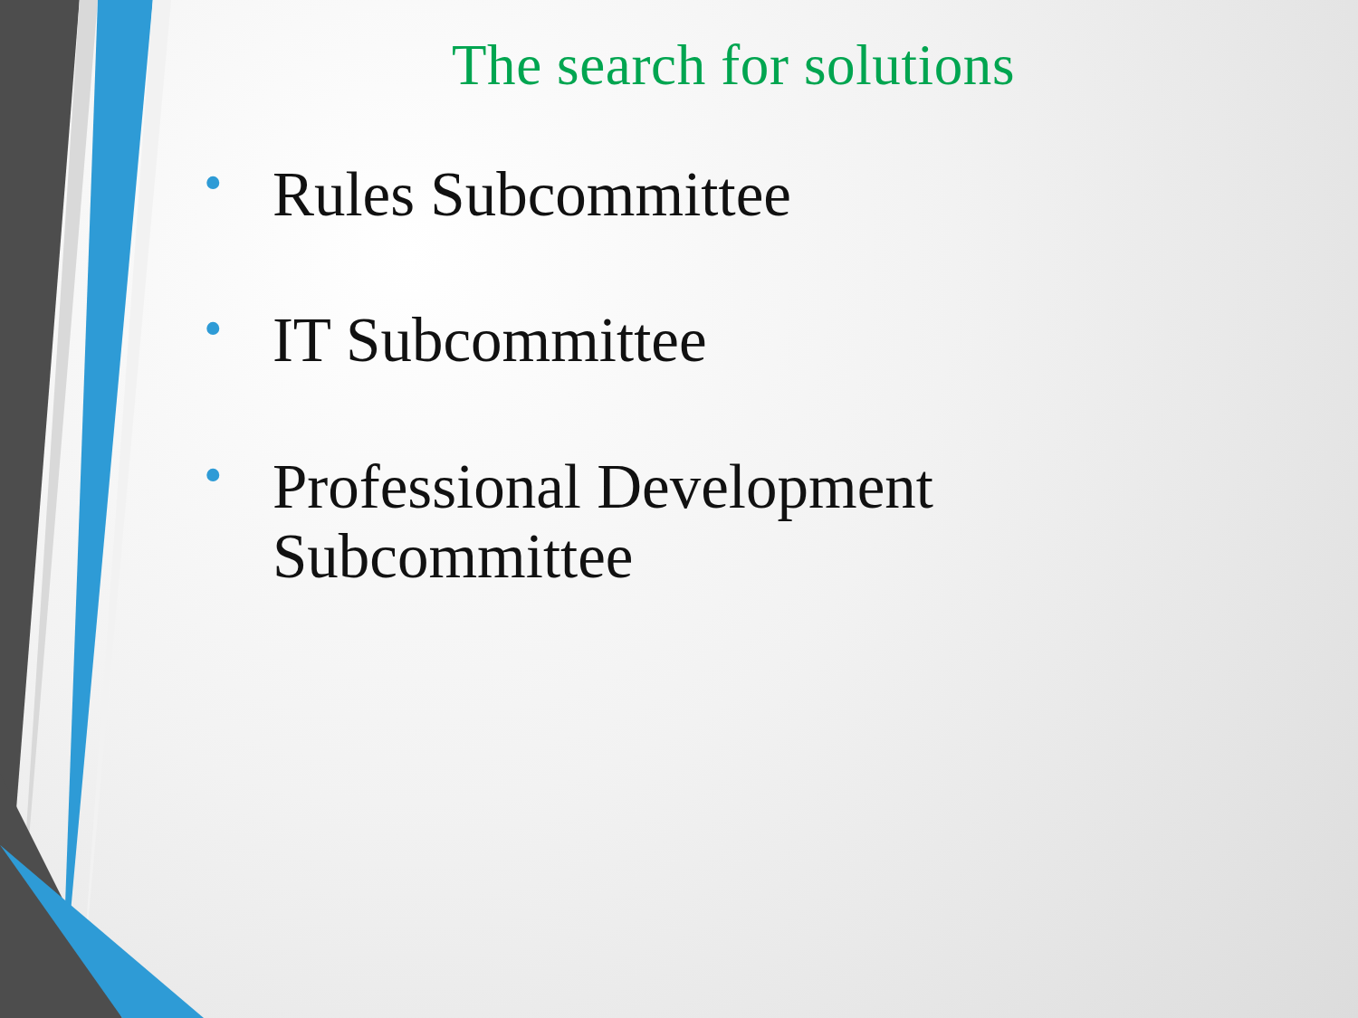The search for solutions
Rules Subcommittee
IT Subcommittee
Professional Development Subcommittee